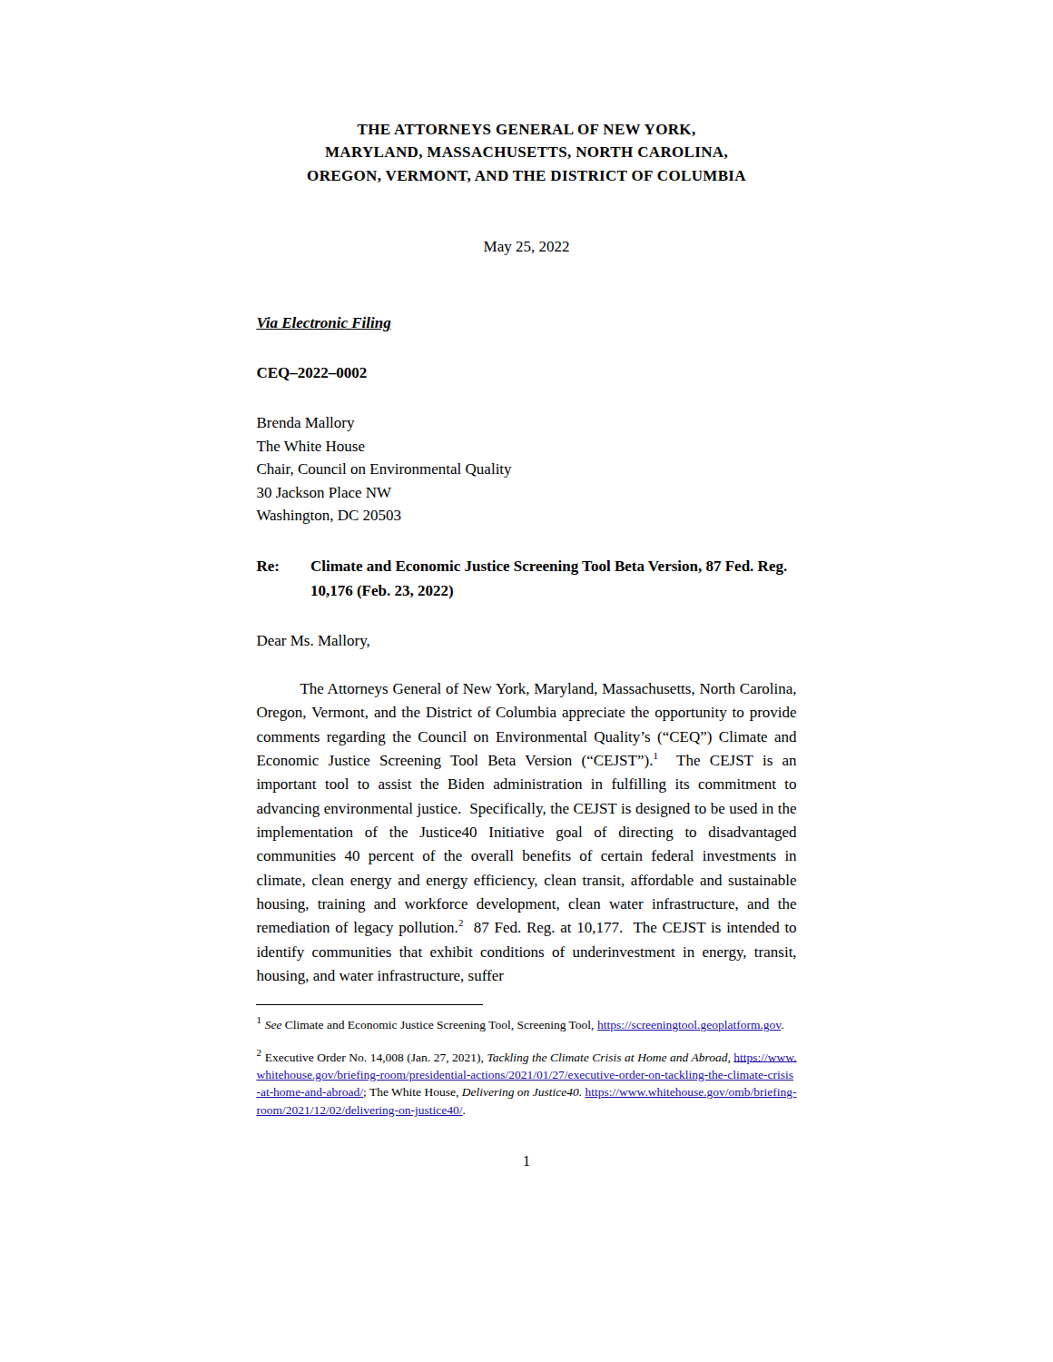THE ATTORNEYS GENERAL OF NEW YORK,
MARYLAND, MASSACHUSETTS, NORTH CAROLINA,
OREGON, VERMONT, AND THE DISTRICT OF COLUMBIA
May 25, 2022
Via Electronic Filing
CEQ–2022–0002
Brenda Mallory
The White House
Chair, Council on Environmental Quality
30 Jackson Place NW
Washington, DC 20503
Re:
Climate and Economic Justice Screening Tool Beta Version, 87 Fed. Reg. 10,176 (Feb. 23, 2022)
Dear Ms. Mallory,
The Attorneys General of New York, Maryland, Massachusetts, North Carolina, Oregon, Vermont, and the District of Columbia appreciate the opportunity to provide comments regarding the Council on Environmental Quality’s (“CEQ”) Climate and Economic Justice Screening Tool Beta Version (“CEJST”).1 The CEJST is an important tool to assist the Biden administration in fulfilling its commitment to advancing environmental justice. Specifically, the CEJST is designed to be used in the implementation of the Justice40 Initiative goal of directing to disadvantaged communities 40 percent of the overall benefits of certain federal investments in climate, clean energy and energy efficiency, clean transit, affordable and sustainable housing, training and workforce development, clean water infrastructure, and the remediation of legacy pollution.2 87 Fed. Reg. at 10,177. The CEJST is intended to identify communities that exhibit conditions of underinvestment in energy, transit, housing, and water infrastructure, suffer
1 See Climate and Economic Justice Screening Tool, Screening Tool, https://screeningtool.geoplatform.gov.
2 Executive Order No. 14,008 (Jan. 27, 2021), Tackling the Climate Crisis at Home and Abroad, https://www.whitehouse.gov/briefing-room/presidential-actions/2021/01/27/executive-order-on-tackling-the-climate-crisis-at-home-and-abroad/; The White House, Delivering on Justice40. https://www.whitehouse.gov/omb/briefing-room/2021/12/02/delivering-on-justice40/.
1